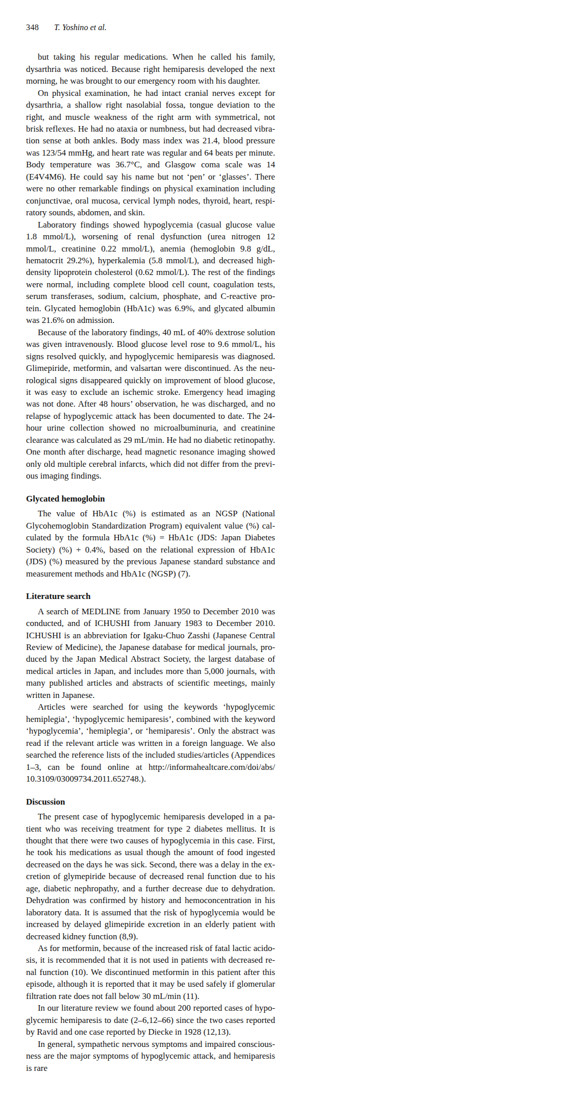348 T. Yoshino et al.
but taking his regular medications. When he called his family, dysarthria was noticed. Because right hemiparesis developed the next morning, he was brought to our emergency room with his daughter.
On physical examination, he had intact cranial nerves except for dysarthria, a shallow right nasolabial fossa, tongue deviation to the right, and muscle weakness of the right arm with symmetrical, not brisk reflexes. He had no ataxia or numbness, but had decreased vibration sense at both ankles. Body mass index was 21.4, blood pressure was 123/54 mmHg, and heart rate was regular and 64 beats per minute. Body temperature was 36.7°C, and Glasgow coma scale was 14 (E4V4M6). He could say his name but not ‘pen’ or ‘glasses’. There were no other remarkable findings on physical examination including conjunctivae, oral mucosa, cervical lymph nodes, thyroid, heart, respiratory sounds, abdomen, and skin.
Laboratory findings showed hypoglycemia (casual glucose value 1.8 mmol/L), worsening of renal dysfunction (urea nitrogen 12 mmol/L, creatinine 0.22 mmol/L), anemia (hemoglobin 9.8 g/dL, hematocrit 29.2%), hyperkalemia (5.8 mmol/L), and decreased high-density lipoprotein cholesterol (0.62 mmol/L). The rest of the findings were normal, including complete blood cell count, coagulation tests, serum transferases, sodium, calcium, phosphate, and C-reactive protein. Glycated hemoglobin (HbA1c) was 6.9%, and glycated albumin was 21.6% on admission.
Because of the laboratory findings, 40 mL of 40% dextrose solution was given intravenously. Blood glucose level rose to 9.6 mmol/L, his signs resolved quickly, and hypoglycemic hemiparesis was diagnosed. Glimepiride, metformin, and valsartan were discontinued. As the neurological signs disappeared quickly on improvement of blood glucose, it was easy to exclude an ischemic stroke. Emergency head imaging was not done. After 48 hours’ observation, he was discharged, and no relapse of hypoglycemic attack has been documented to date. The 24-hour urine collection showed no microalbuminuria, and creatinine clearance was calculated as 29 mL/min. He had no diabetic retinopathy. One month after discharge, head magnetic resonance imaging showed only old multiple cerebral infarcts, which did not differ from the previous imaging findings.
Glycated hemoglobin
The value of HbA1c (%) is estimated as an NGSP (National Glycohemoglobin Standardization Program) equivalent value (%) calculated by the formula HbA1c (%) = HbA1c (JDS: Japan Diabetes Society) (%) + 0.4%, based on the relational expression of HbA1c (JDS) (%) measured by the previous Japanese standard substance and measurement methods and HbA1c (NGSP) (7).
Literature search
A search of MEDLINE from January 1950 to December 2010 was conducted, and of ICHUSHI from January 1983 to December 2010. ICHUSHI is an abbreviation for Igaku-Chuo Zasshi (Japanese Central Review of Medicine), the Japanese database for medical journals, produced by the Japan Medical Abstract Society, the largest database of medical articles in Japan, and includes more than 5,000 journals, with many published articles and abstracts of scientific meetings, mainly written in Japanese.
Articles were searched for using the keywords ‘hypoglycemic hemiplegia’, ‘hypoglycemic hemiparesis’, combined with the keyword ‘hypoglycemia’, ‘hemiplegia’, or ‘hemiparesis’. Only the abstract was read if the relevant article was written in a foreign language. We also searched the reference lists of the included studies/articles (Appendices 1–3, can be found online at http://informahealtcare.com/doi/abs/ 10.3109/03009734.2011.652748.).
Discussion
The present case of hypoglycemic hemiparesis developed in a patient who was receiving treatment for type 2 diabetes mellitus. It is thought that there were two causes of hypoglycemia in this case. First, he took his medications as usual though the amount of food ingested decreased on the days he was sick. Second, there was a delay in the excretion of glymepiride because of decreased renal function due to his age, diabetic nephropathy, and a further decrease due to dehydration. Dehydration was confirmed by history and hemoconcentration in his laboratory data. It is assumed that the risk of hypoglycemia would be increased by delayed glimepiride excretion in an elderly patient with decreased kidney function (8,9).
As for metformin, because of the increased risk of fatal lactic acidosis, it is recommended that it is not used in patients with decreased renal function (10). We discontinued metformin in this patient after this episode, although it is reported that it may be used safely if glomerular filtration rate does not fall below 30 mL/min (11).
In our literature review we found about 200 reported cases of hypoglycemic hemiparesis to date (2–6,12–66) since the two cases reported by Ravid and one case reported by Diecke in 1928 (12,13).
In general, sympathetic nervous symptoms and impaired consciousness are the major symptoms of hypoglycemic attack, and hemiparesis is rare